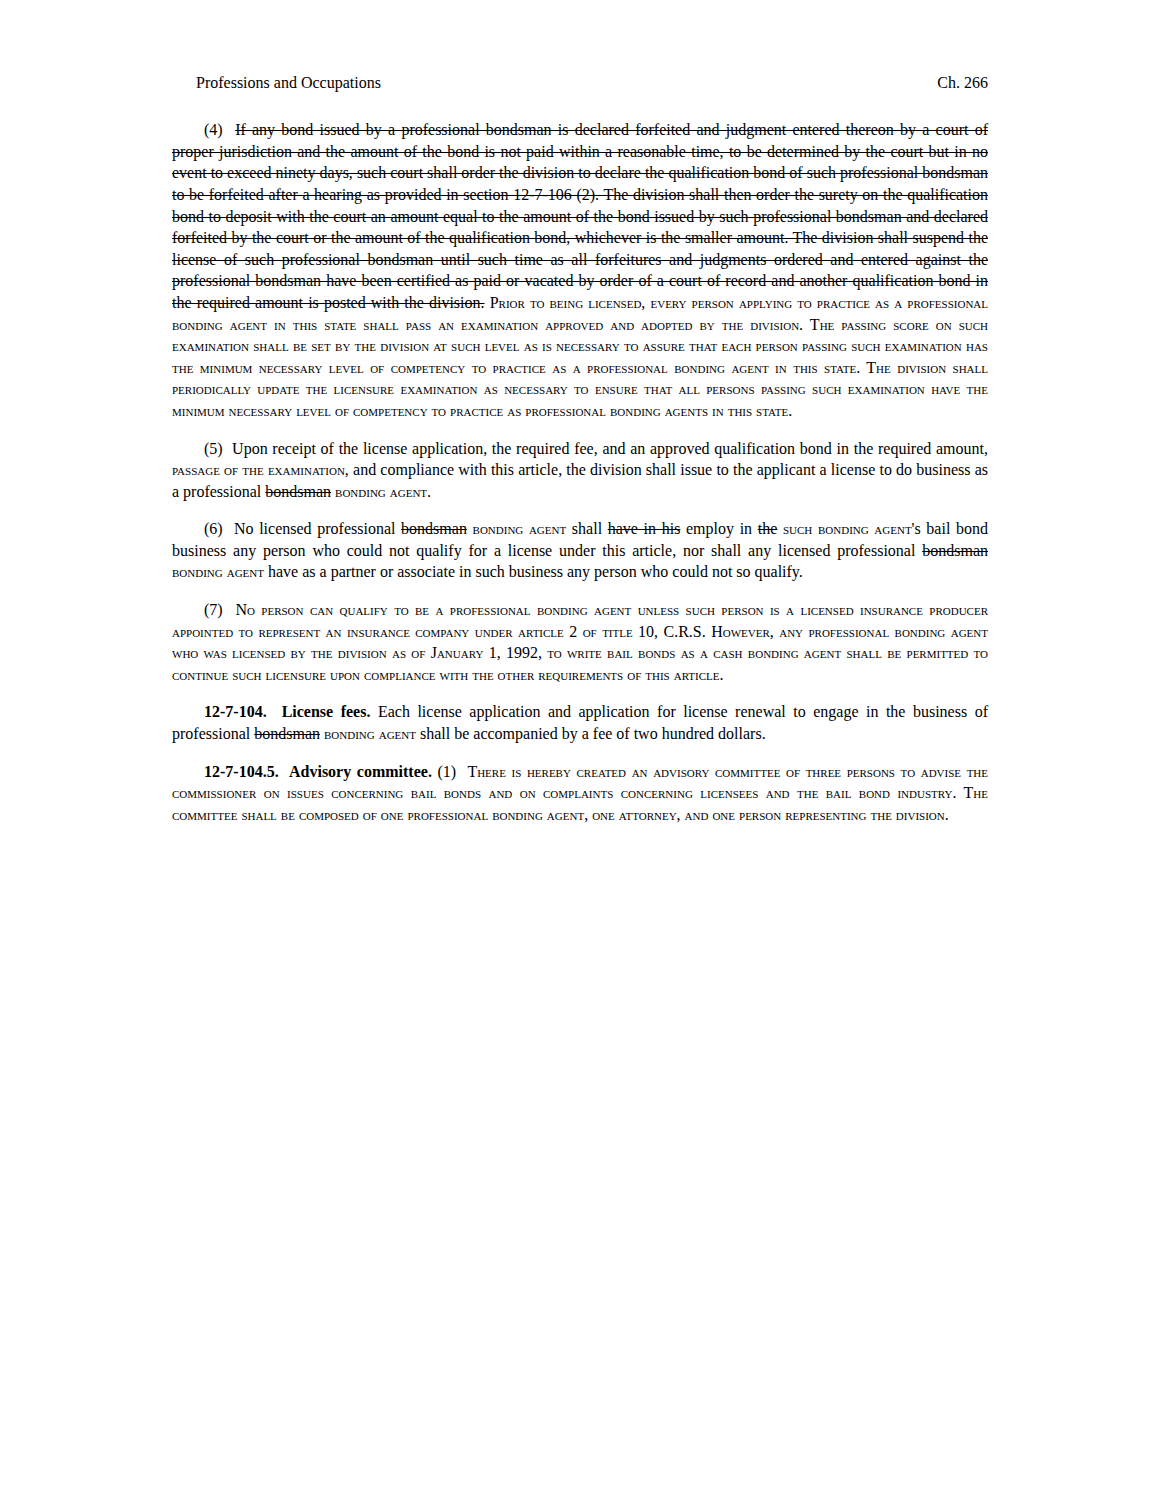Professions and Occupations Ch. 266
(4) If any bond issued by a professional bondsman is declared forfeited and judgment entered thereon by a court of proper jurisdiction and the amount of the bond is not paid within a reasonable time, to be determined by the court but in no event to exceed ninety days, such court shall order the division to declare the qualification bond of such professional bondsman to be forfeited after a hearing as provided in section 12-7-106 (2). The division shall then order the surety on the qualification bond to deposit with the court an amount equal to the amount of the bond issued by such professional bondsman and declared forfeited by the court or the amount of the qualification bond, whichever is the smaller amount. The division shall suspend the license of such professional bondsman until such time as all forfeitures and judgments ordered and entered against the professional bondsman have been certified as paid or vacated by order of a court of record and another qualification bond in the required amount is posted with the division. Prior to being licensed, every person applying to practice as a professional bonding agent in this state shall pass an examination approved and adopted by the division. The passing score on such examination shall be set by the division at such level as is necessary to assure that each person passing such examination has the minimum necessary level of competency to practice as a professional bonding agent in this state. The division shall periodically update the licensure examination as necessary to ensure that all persons passing such examination have the minimum necessary level of competency to practice as professional bonding agents in this state.
(5) Upon receipt of the license application, the required fee, and an approved qualification bond in the required amount, passage of the examination, and compliance with this article, the division shall issue to the applicant a license to do business as a professional bondsman bonding agent.
(6) No licensed professional bondsman bonding agent shall have in his employ in the such bonding agent's bail bond business any person who could not qualify for a license under this article, nor shall any licensed professional bondsman bonding agent have as a partner or associate in such business any person who could not so qualify.
(7) No person can qualify to be a professional bonding agent unless such person is a licensed insurance producer appointed to represent an insurance company under article 2 of title 10, C.R.S. However, any professional bonding agent who was licensed by the division as of January 1, 1992, to write bail bonds as a cash bonding agent shall be permitted to continue such licensure upon compliance with the other requirements of this article.
12-7-104. License fees. Each license application and application for license renewal to engage in the business of professional bondsman bonding agent shall be accompanied by a fee of two hundred dollars.
12-7-104.5. Advisory committee. (1) There is hereby created an advisory committee of three persons to advise the commissioner on issues concerning bail bonds and on complaints concerning licensees and the bail bond industry. The committee shall be composed of one professional bonding agent, one attorney, and one person representing the division.